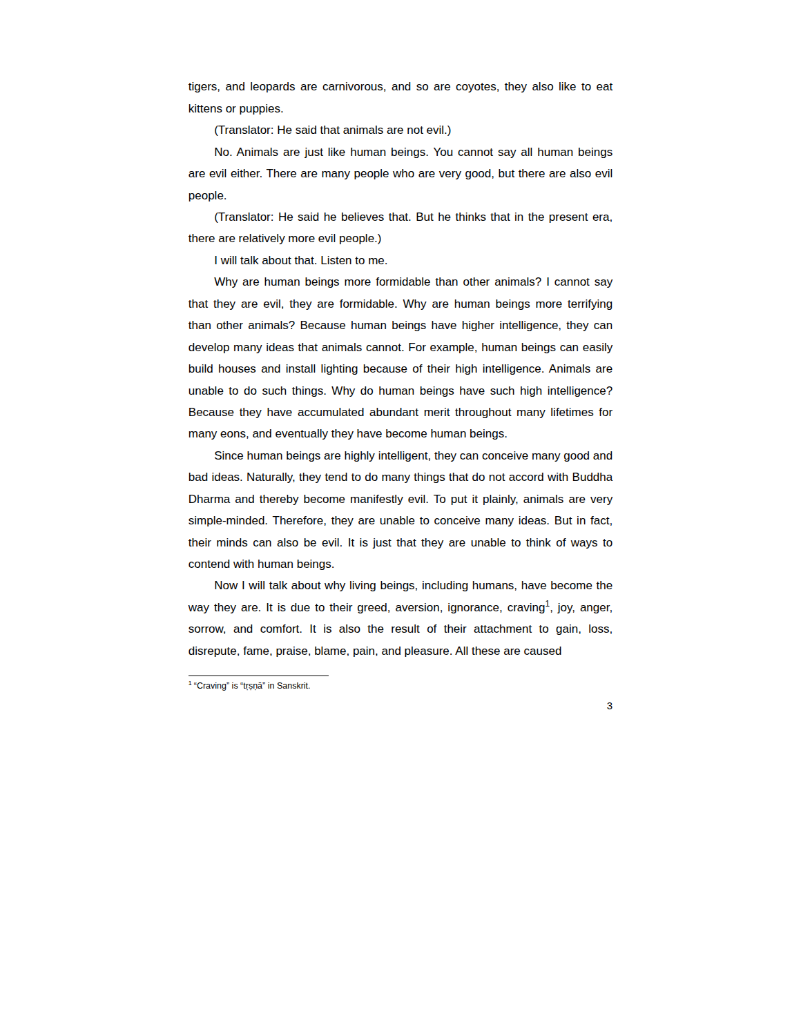tigers, and leopards are carnivorous, and so are coyotes, they also like to eat kittens or puppies.
(Translator: He said that animals are not evil.)
No. Animals are just like human beings. You cannot say all human beings are evil either. There are many people who are very good, but there are also evil people.
(Translator: He said he believes that. But he thinks that in the present era, there are relatively more evil people.)
I will talk about that. Listen to me.
Why are human beings more formidable than other animals? I cannot say that they are evil, they are formidable. Why are human beings more terrifying than other animals? Because human beings have higher intelligence, they can develop many ideas that animals cannot. For example, human beings can easily build houses and install lighting because of their high intelligence. Animals are unable to do such things. Why do human beings have such high intelligence? Because they have accumulated abundant merit throughout many lifetimes for many eons, and eventually they have become human beings.
Since human beings are highly intelligent, they can conceive many good and bad ideas. Naturally, they tend to do many things that do not accord with Buddha Dharma and thereby become manifestly evil. To put it plainly, animals are very simple-minded. Therefore, they are unable to conceive many ideas. But in fact, their minds can also be evil. It is just that they are unable to think of ways to contend with human beings.
Now I will talk about why living beings, including humans, have become the way they are. It is due to their greed, aversion, ignorance, craving1, joy, anger, sorrow, and comfort. It is also the result of their attachment to gain, loss, disrepute, fame, praise, blame, pain, and pleasure. All these are caused
1“Craving” is “tṛṣṇā” in Sanskrit.
3